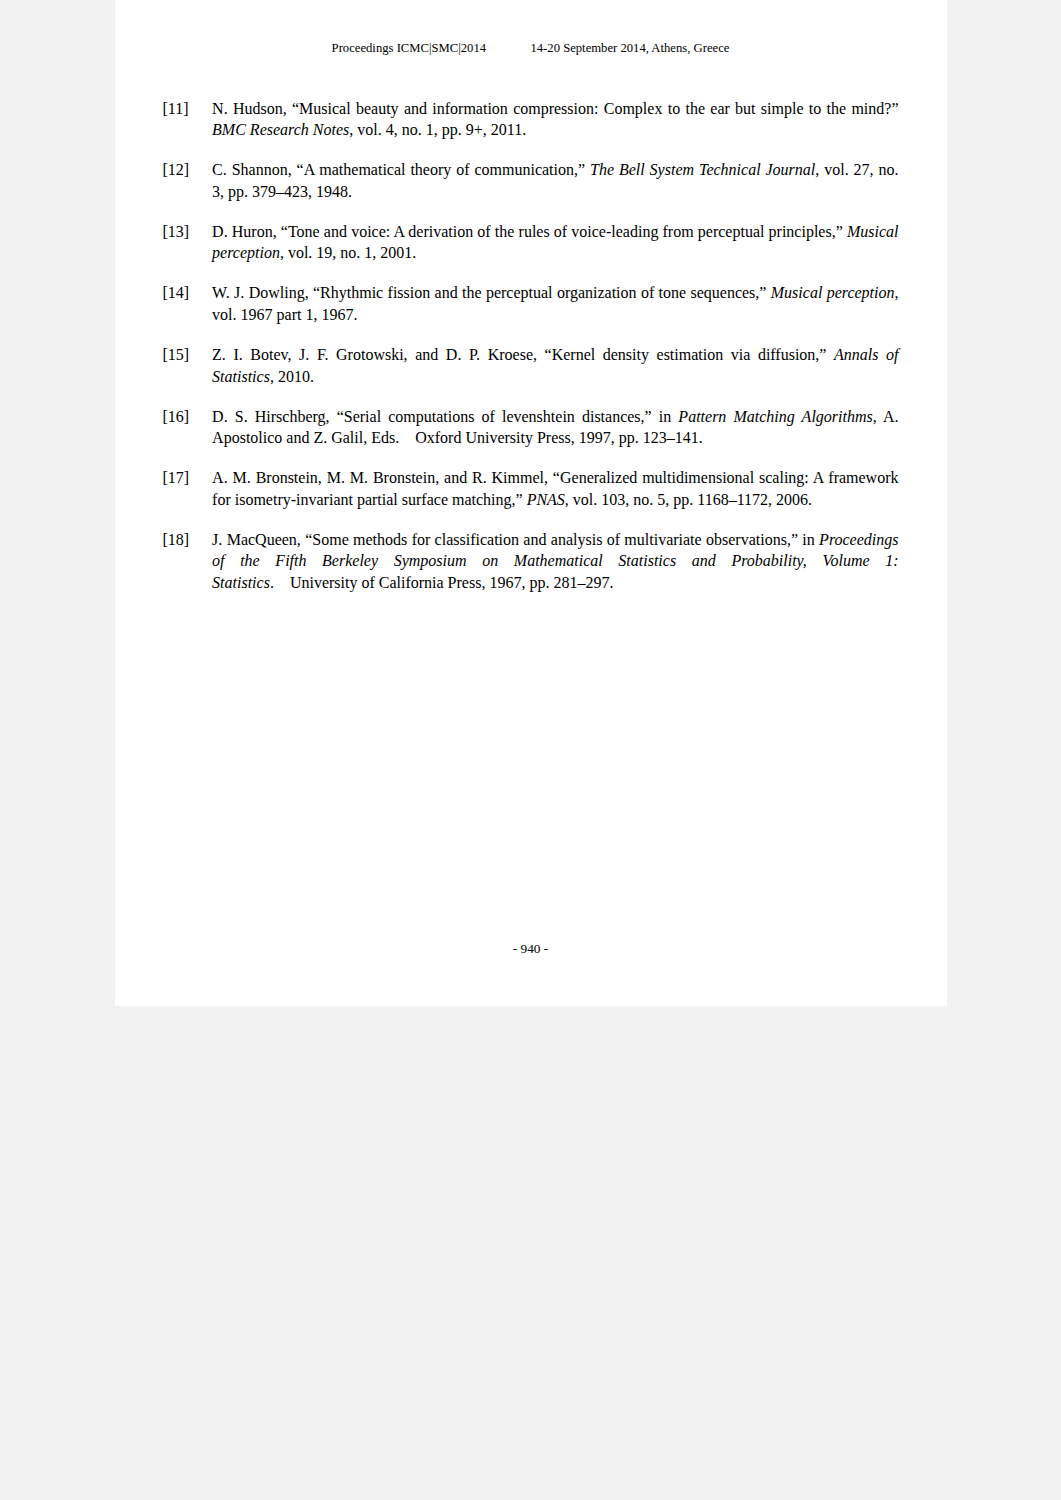Proceedings ICMC|SMC|2014 14-20 September 2014, Athens, Greece
[11] N. Hudson, “Musical beauty and information compression: Complex to the ear but simple to the mind?” BMC Research Notes, vol. 4, no. 1, pp. 9+, 2011.
[12] C. Shannon, “A mathematical theory of communication,” The Bell System Technical Journal, vol. 27, no. 3, pp. 379–423, 1948.
[13] D. Huron, “Tone and voice: A derivation of the rules of voice-leading from perceptual principles,” Musical perception, vol. 19, no. 1, 2001.
[14] W. J. Dowling, “Rhythmic fission and the perceptual organization of tone sequences,” Musical perception, vol. 1967 part 1, 1967.
[15] Z. I. Botev, J. F. Grotowski, and D. P. Kroese, “Kernel density estimation via diffusion,” Annals of Statistics, 2010.
[16] D. S. Hirschberg, “Serial computations of levenshtein distances,” in Pattern Matching Algorithms, A. Apostolico and Z. Galil, Eds. Oxford University Press, 1997, pp. 123–141.
[17] A. M. Bronstein, M. M. Bronstein, and R. Kimmel, “Generalized multidimensional scaling: A framework for isometry-invariant partial surface matching,” PNAS, vol. 103, no. 5, pp. 1168–1172, 2006.
[18] J. MacQueen, “Some methods for classification and analysis of multivariate observations,” in Proceedings of the Fifth Berkeley Symposium on Mathematical Statistics and Probability, Volume 1: Statistics. University of California Press, 1967, pp. 281–297.
- 940 -